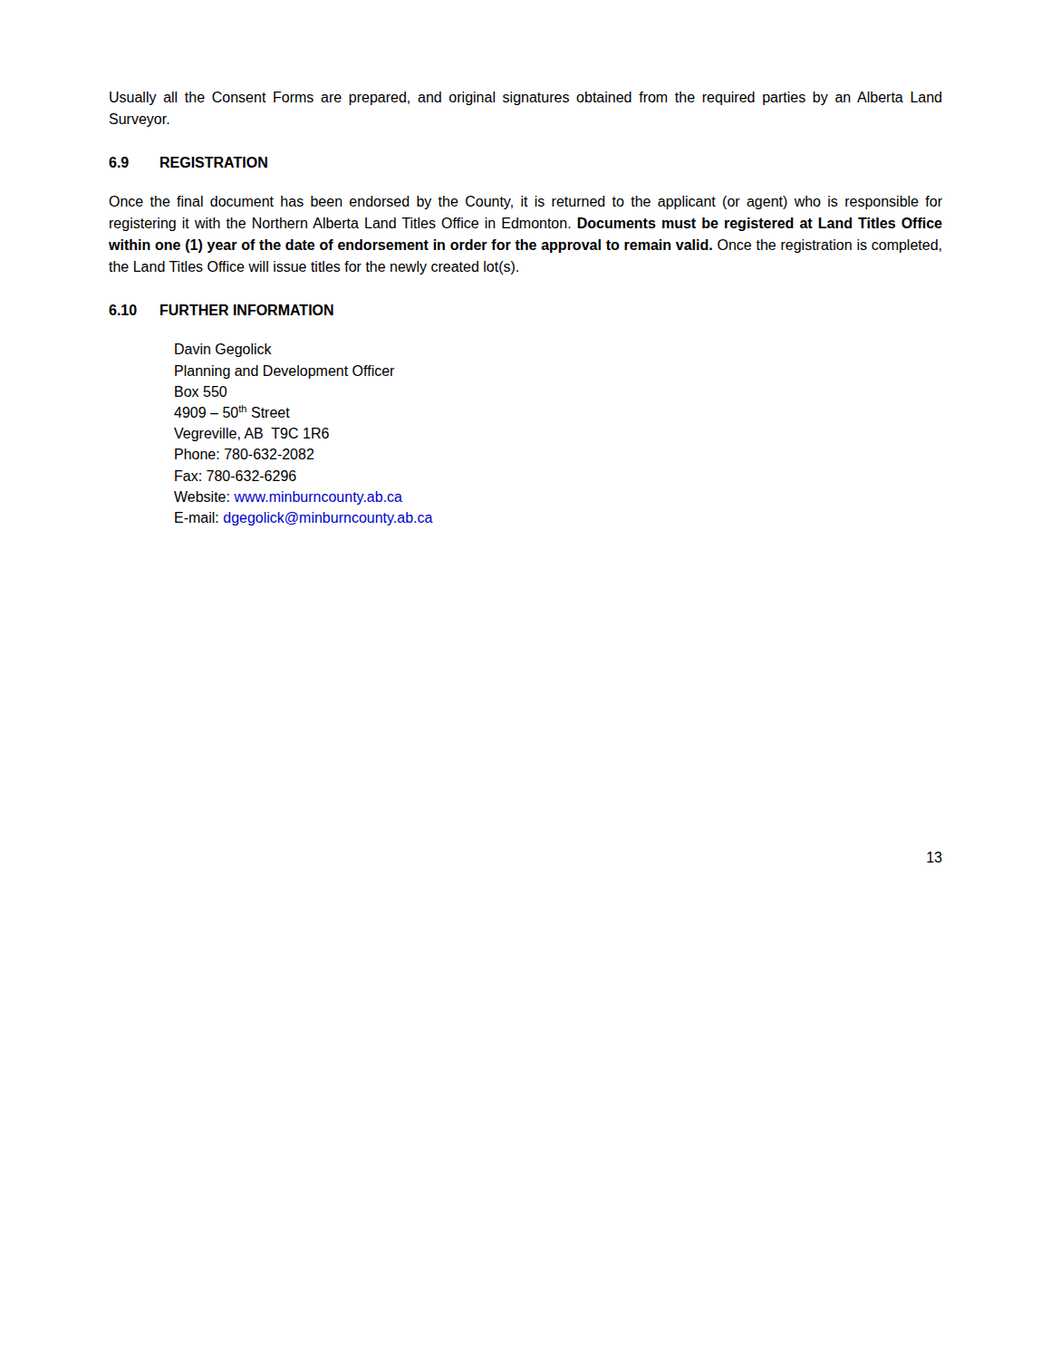Usually all the Consent Forms are prepared, and original signatures obtained from the required parties by an Alberta Land Surveyor.
6.9 REGISTRATION
Once the final document has been endorsed by the County, it is returned to the applicant (or agent) who is responsible for registering it with the Northern Alberta Land Titles Office in Edmonton. Documents must be registered at Land Titles Office within one (1) year of the date of endorsement in order for the approval to remain valid. Once the registration is completed, the Land Titles Office will issue titles for the newly created lot(s).
6.10 FURTHER INFORMATION
Davin Gegolick
Planning and Development Officer
Box 550
4909 – 50th Street
Vegreville, AB T9C 1R6
Phone: 780-632-2082
Fax: 780-632-6296
Website: www.minburncounty.ab.ca
E-mail: dgegolick@minburncounty.ab.ca
13